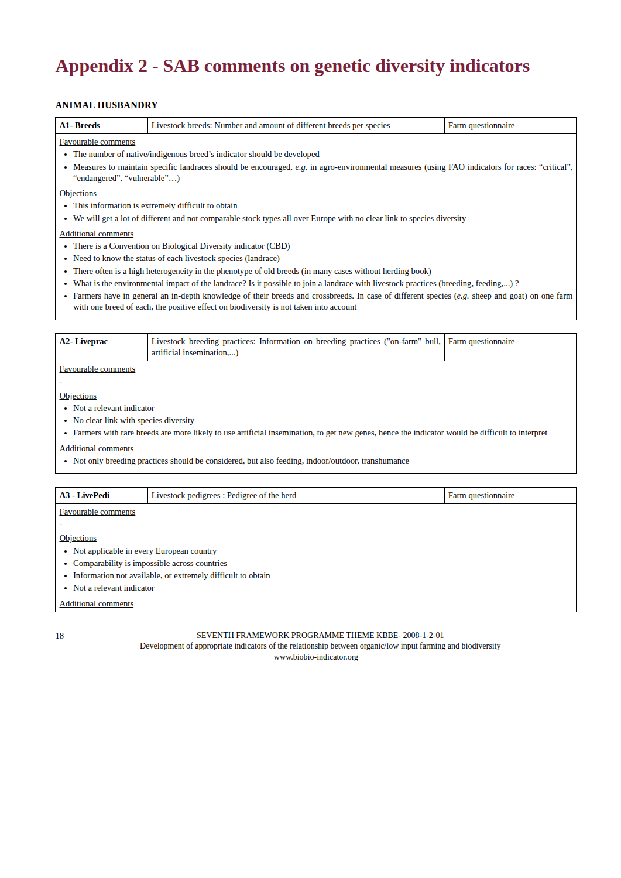Appendix 2 - SAB comments on genetic diversity indicators
ANIMAL HUSBANDRY
| A1- Breeds | Livestock breeds: Number and amount of different breeds per species | Farm questionnaire |
| Favourable comments The number of native/indigenous breed’s indicator should be developed Measures to maintain specific landraces should be encouraged, e.g. in agro-environmental measures (using FAO indicators for races: “critical”, “endangered”, “vulnerable”…) Objections This information is extremely difficult to obtain We will get a lot of different and not comparable stock types all over Europe with no clear link to species diversity Additional comments There is a Convention on Biological Diversity indicator (CBD) Need to know the status of each livestock species (landrace) There often is a high heterogeneity in the phenotype of old breeds (in many cases without herding book) What is the environmental impact of the landrace? Is it possible to join a landrace with livestock practices (breeding, feeding,...) ? Farmers have in general an in-depth knowledge of their breeds and crossbreeds. In case of different species ( e.g. sheep and goat) on one farm with one breed of each, the positive effect on biodiversity is not taken into account |
| A2- Liveprac | Livestock breeding practices: Information on breeding practices ("on-farm" bull, artificial insemination,...) | Farm questionnaire |
| Favourable comments - Objections Not a relevant indicator No clear link with species diversity Farmers with rare breeds are more likely to use artificial insemination, to get new genes, hence the indicator would be difficult to interpret Additional comments Not only breeding practices should be considered, but also feeding, indoor/outdoor, transhumance |
| A3 - LivePedi | Livestock pedigrees : Pedigree of the herd | Farm questionnaire |
| Favourable comments - Objections Not applicable in every European country Comparability is impossible across countries Information not available, or extremely difficult to obtain Not a relevant indicator Additional comments |
18
SEVENTH FRAMEWORK PROGRAMME THEME KBBE- 2008-1-2-01
Development of appropriate indicators of the relationship between organic/low input farming and biodiversity
www.biobio-indicator.org